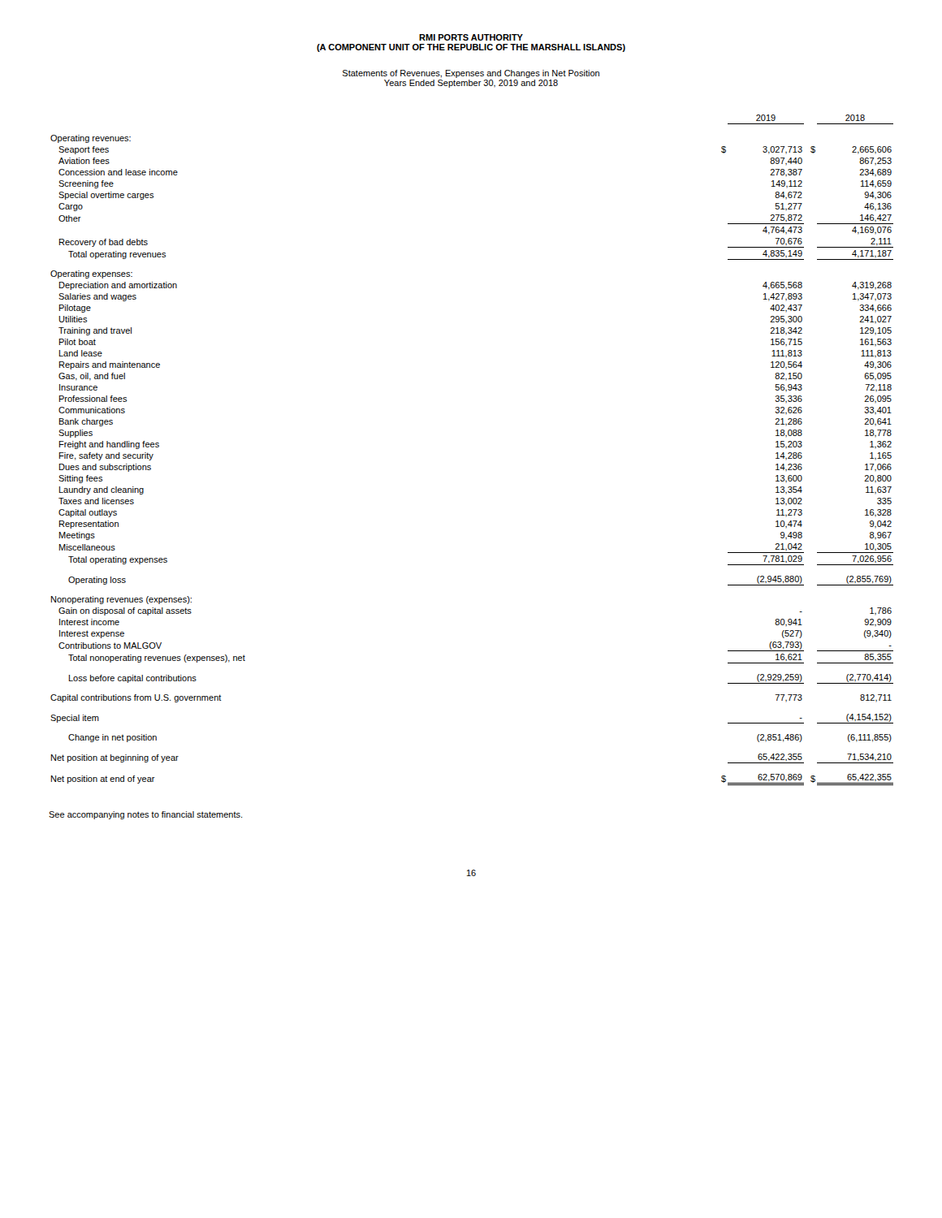RMI PORTS AUTHORITY
(A COMPONENT UNIT OF THE REPUBLIC OF THE MARSHALL ISLANDS)
Statements of Revenues, Expenses and Changes in Net Position
Years Ended September 30, 2019 and 2018
| | | 2019 | | 2018 |
| Operating revenues: |
| Seaport fees | $ | 3,027,713 | $ | 2,665,606 |
| Aviation fees | | 897,440 | | 867,253 |
| Concession and lease income | | 278,387 | | 234,689 |
| Screening fee | | 149,112 | | 114,659 |
| Special overtime carges | | 84,672 | | 94,306 |
| Cargo | | 51,277 | | 46,136 |
| Other | | 275,872 | | 146,427 |
| | | 4,764,473 | | 4,169,076 |
| Recovery of bad debts | | 70,676 | | 2,111 |
| Total operating revenues | | 4,835,149 | | 4,171,187 |
| Operating expenses: |
| Depreciation and amortization | | 4,665,568 | | 4,319,268 |
| Salaries and wages | | 1,427,893 | | 1,347,073 |
| Pilotage | | 402,437 | | 334,666 |
| Utilities | | 295,300 | | 241,027 |
| Training and travel | | 218,342 | | 129,105 |
| Pilot boat | | 156,715 | | 161,563 |
| Land lease | | 111,813 | | 111,813 |
| Repairs and maintenance | | 120,564 | | 49,306 |
| Gas, oil, and fuel | | 82,150 | | 65,095 |
| Insurance | | 56,943 | | 72,118 |
| Professional fees | | 35,336 | | 26,095 |
| Communications | | 32,626 | | 33,401 |
| Bank charges | | 21,286 | | 20,641 |
| Supplies | | 18,088 | | 18,778 |
| Freight and handling fees | | 15,203 | | 1,362 |
| Fire, safety and security | | 14,286 | | 1,165 |
| Dues and subscriptions | | 14,236 | | 17,066 |
| Sitting fees | | 13,600 | | 20,800 |
| Laundry and cleaning | | 13,354 | | 11,637 |
| Taxes and licenses | | 13,002 | | 335 |
| Capital outlays | | 11,273 | | 16,328 |
| Representation | | 10,474 | | 9,042 |
| Meetings | | 9,498 | | 8,967 |
| Miscellaneous | | 21,042 | | 10,305 |
| Total operating expenses | | 7,781,029 | | 7,026,956 |
| Operating loss | | (2,945,880) | | (2,855,769) |
| Nonoperating revenues (expenses): |
| Gain on disposal of capital assets | | - | | 1,786 |
| Interest income | | 80,941 | | 92,909 |
| Interest expense | | (527) | | (9,340) |
| Contributions to MALGOV | | (63,793) | | - |
| Total nonoperating revenues (expenses), net | | 16,621 | | 85,355 |
| Loss before capital contributions | | (2,929,259) | | (2,770,414) |
| Capital contributions from U.S. government | | 77,773 | | 812,711 |
| Special item | | - | | (4,154,152) |
| Change in net position | | (2,851,486) | | (6,111,855) |
| Net position at beginning of year | | 65,422,355 | | 71,534,210 |
| Net position at end of year | $ | 62,570,869 | $ | 65,422,355 |
See accompanying notes to financial statements.
16